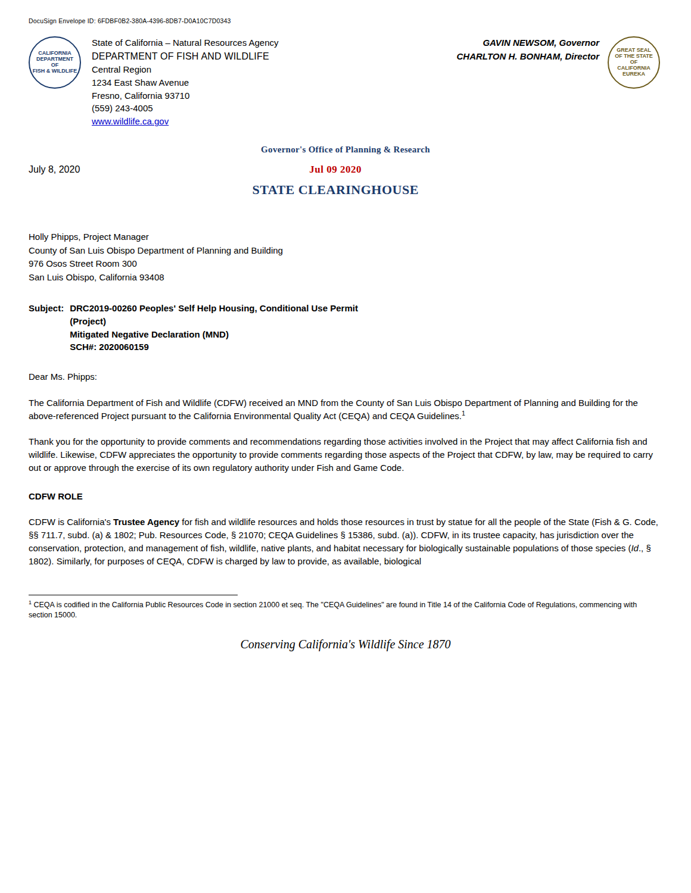DocuSign Envelope ID: 6FDBF0B2-380A-4396-8DB7-D0A10C7D0343
CALIFORNIA
DEPARTMENT OF
FISH & WILDLIFE
State of California – Natural Resources Agency
GAVIN NEWSOM, Governor
DEPARTMENT OF FISH AND WILDLIFE
CHARLTON H. BONHAM, Director
Central Region
1234 East Shaw Avenue
Fresno, California 93710
(559) 243-4005
www.wildlife.ca.gov
GREAT SEAL
OF THE STATE OF
CALIFORNIA
EUREKA
Governor's Office of Planning & Research
July 8, 2020
Jul 09 2020
STATE CLEARINGHOUSE
Holly Phipps, Project Manager
County of San Luis Obispo Department of Planning and Building
976 Osos Street Room 300
San Luis Obispo, California 93408
| Subject: | DRC2019-00260 Peoples' Self Help Housing, Conditional Use Permit (Project) Mitigated Negative Declaration (MND) SCH#: 2020060159 |
Dear Ms. Phipps:
The California Department of Fish and Wildlife (CDFW) received an MND from the County of San Luis Obispo Department of Planning and Building for the above-referenced Project pursuant to the California Environmental Quality Act (CEQA) and CEQA Guidelines.1
Thank you for the opportunity to provide comments and recommendations regarding those activities involved in the Project that may affect California fish and wildlife. Likewise, CDFW appreciates the opportunity to provide comments regarding those aspects of the Project that CDFW, by law, may be required to carry out or approve through the exercise of its own regulatory authority under Fish and Game Code.
CDFW ROLE
CDFW is California's Trustee Agency for fish and wildlife resources and holds those resources in trust by statue for all the people of the State (Fish & G. Code, §§ 711.7, subd. (a) & 1802; Pub. Resources Code, § 21070; CEQA Guidelines § 15386, subd. (a)). CDFW, in its trustee capacity, has jurisdiction over the conservation, protection, and management of fish, wildlife, native plants, and habitat necessary for biologically sustainable populations of those species (Id., § 1802). Similarly, for purposes of CEQA, CDFW is charged by law to provide, as available, biological
1 CEQA is codified in the California Public Resources Code in section 21000 et seq. The "CEQA Guidelines" are found in Title 14 of the California Code of Regulations, commencing with section 15000.
Conserving California's Wildlife Since 1870